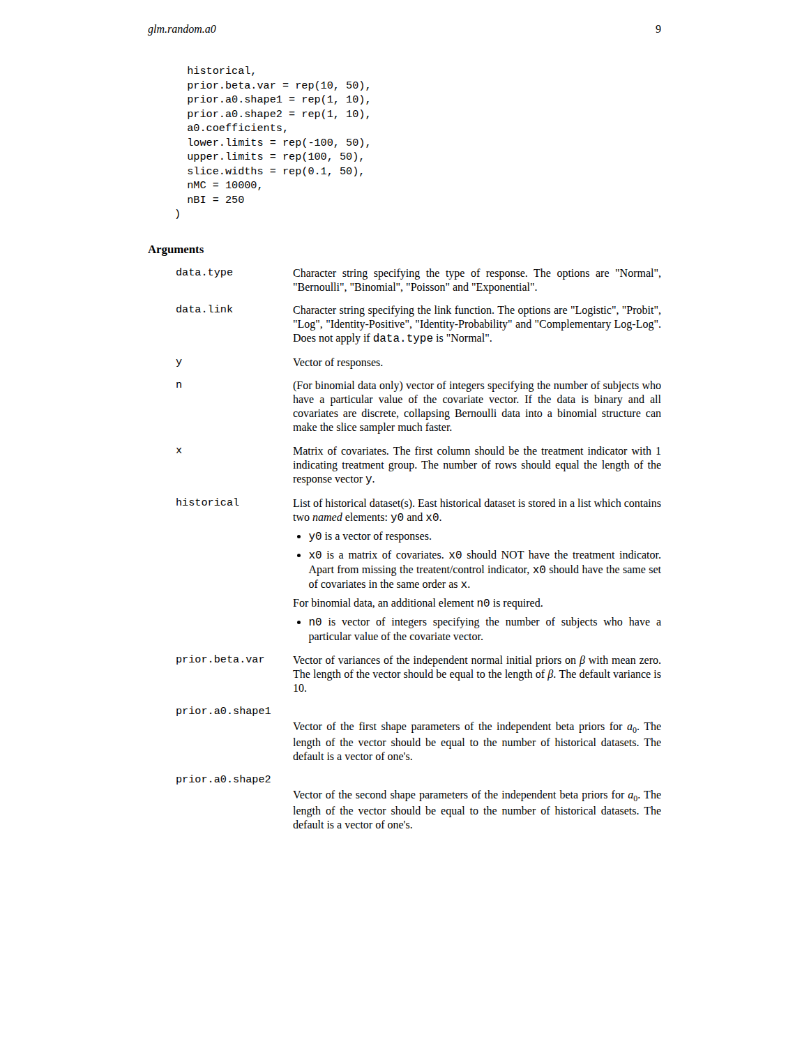glm.random.a0 9
  historical,
  prior.beta.var = rep(10, 50),
  prior.a0.shape1 = rep(1, 10),
  prior.a0.shape2 = rep(1, 10),
  a0.coefficients,
  lower.limits = rep(-100, 50),
  upper.limits = rep(100, 50),
  slice.widths = rep(0.1, 50),
  nMC = 10000,
  nBI = 250
)
Arguments
data.type
Character string specifying the type of response. The options are "Normal", "Bernoulli", "Binomial", "Poisson" and "Exponential".
data.link
Character string specifying the link function. The options are "Logistic", "Probit", "Log", "Identity-Positive", "Identity-Probability" and "Complementary Log-Log". Does not apply if data.type is "Normal".
y
Vector of responses.
n
(For binomial data only) vector of integers specifying the number of subjects who have a particular value of the covariate vector. If the data is binary and all covariates are discrete, collapsing Bernoulli data into a binomial structure can make the slice sampler much faster.
x
Matrix of covariates. The first column should be the treatment indicator with 1 indicating treatment group. The number of rows should equal the length of the response vector y.
historical
List of historical dataset(s). East historical dataset is stored in a list which contains two named elements: y0 and x0.
y0 is a vector of responses.
x0 is a matrix of covariates. x0 should NOT have the treatment indicator. Apart from missing the treatent/control indicator, x0 should have the same set of covariates in the same order as x.
For binomial data, an additional element n0 is required.
n0 is vector of integers specifying the number of subjects who have a particular value of the covariate vector.
prior.beta.var
Vector of variances of the independent normal initial priors on β with mean zero. The length of the vector should be equal to the length of β. The default variance is 10.
prior.a0.shape1
Vector of the first shape parameters of the independent beta priors for a0. The length of the vector should be equal to the number of historical datasets. The default is a vector of one's.
prior.a0.shape2
Vector of the second shape parameters of the independent beta priors for a0. The length of the vector should be equal to the number of historical datasets. The default is a vector of one's.